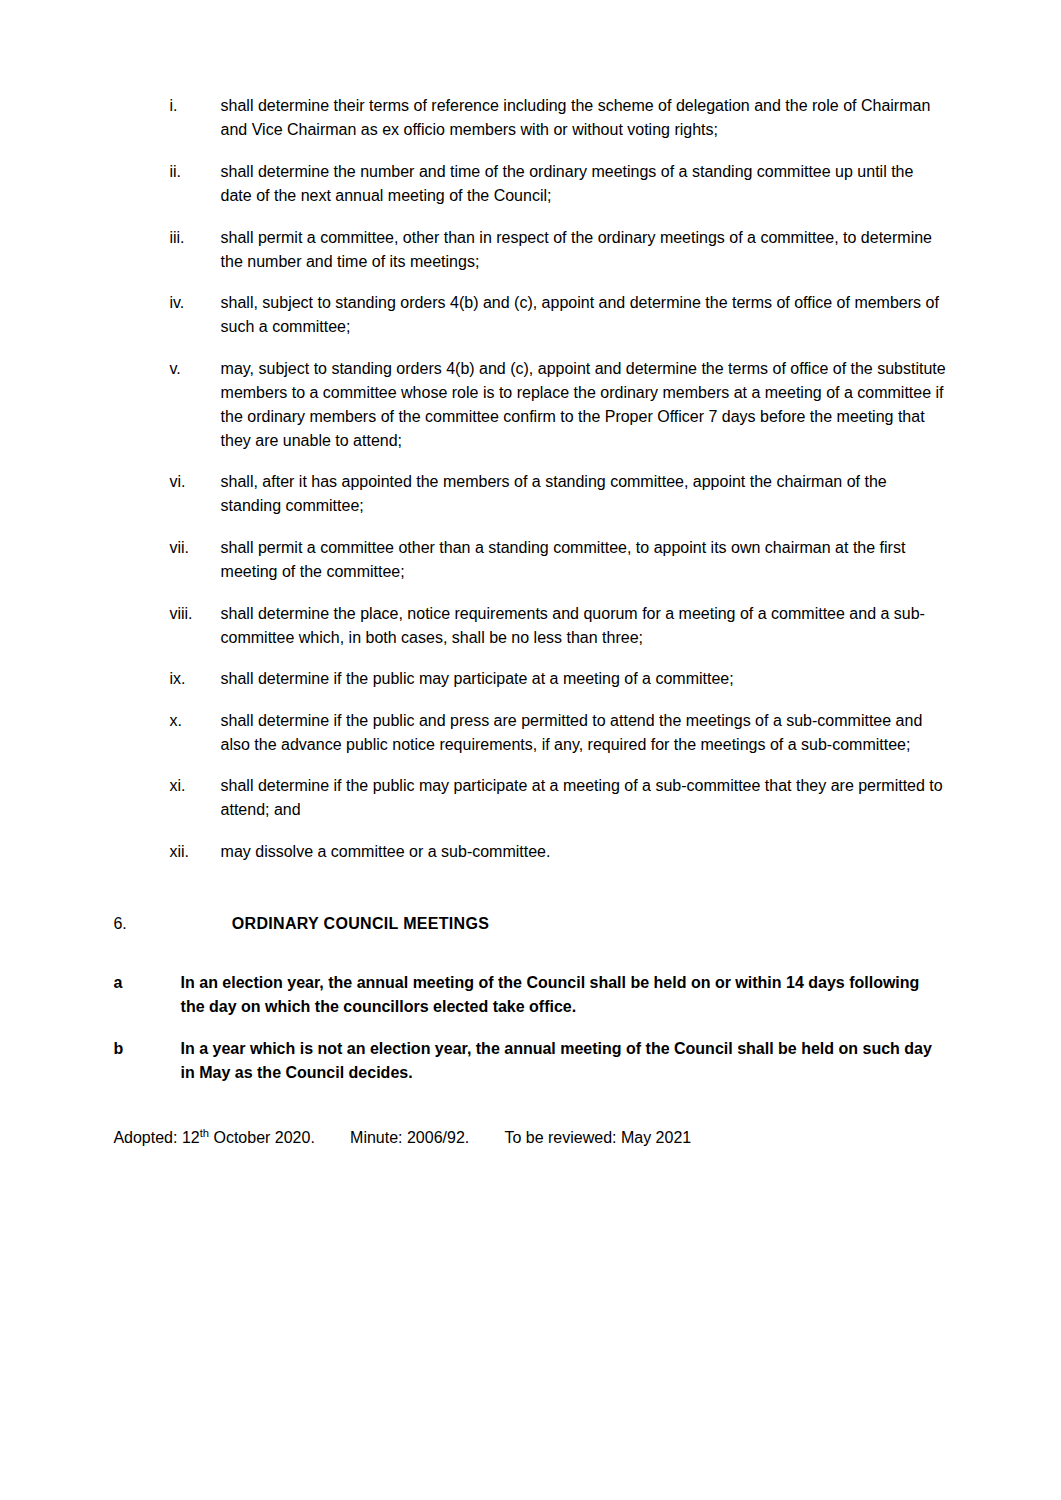i. shall determine their terms of reference including the scheme of delegation and the role of Chairman and Vice Chairman as ex officio members with or without voting rights;
ii. shall determine the number and time of the ordinary meetings of a standing committee up until the date of the next annual meeting of the Council;
iii. shall permit a committee, other than in respect of the ordinary meetings of a committee, to determine the number and time of its meetings;
iv. shall, subject to standing orders 4(b) and (c), appoint and determine the terms of office of members of such a committee;
v. may, subject to standing orders 4(b) and (c), appoint and determine the terms of office of the substitute members to a committee whose role is to replace the ordinary members at a meeting of a committee if the ordinary members of the committee confirm to the Proper Officer 7 days before the meeting that they are unable to attend;
vi. shall, after it has appointed the members of a standing committee, appoint the chairman of the standing committee;
vii. shall permit a committee other than a standing committee, to appoint its own chairman at the first meeting of the committee;
viii. shall determine the place, notice requirements and quorum for a meeting of a committee and a sub-committee which, in both cases, shall be no less than three;
ix. shall determine if the public may participate at a meeting of a committee;
x. shall determine if the public and press are permitted to attend the meetings of a sub-committee and also the advance public notice requirements, if any, required for the meetings of a sub-committee;
xi. shall determine if the public may participate at a meeting of a sub-committee that they are permitted to attend; and
xii. may dissolve a committee or a sub-committee.
6. ORDINARY COUNCIL MEETINGS
a In an election year, the annual meeting of the Council shall be held on or within 14 days following the day on which the councillors elected take office.
b In a year which is not an election year, the annual meeting of the Council shall be held on such day in May as the Council decides.
Adopted: 12th October 2020. Minute: 2006/92. To be reviewed: May 2021